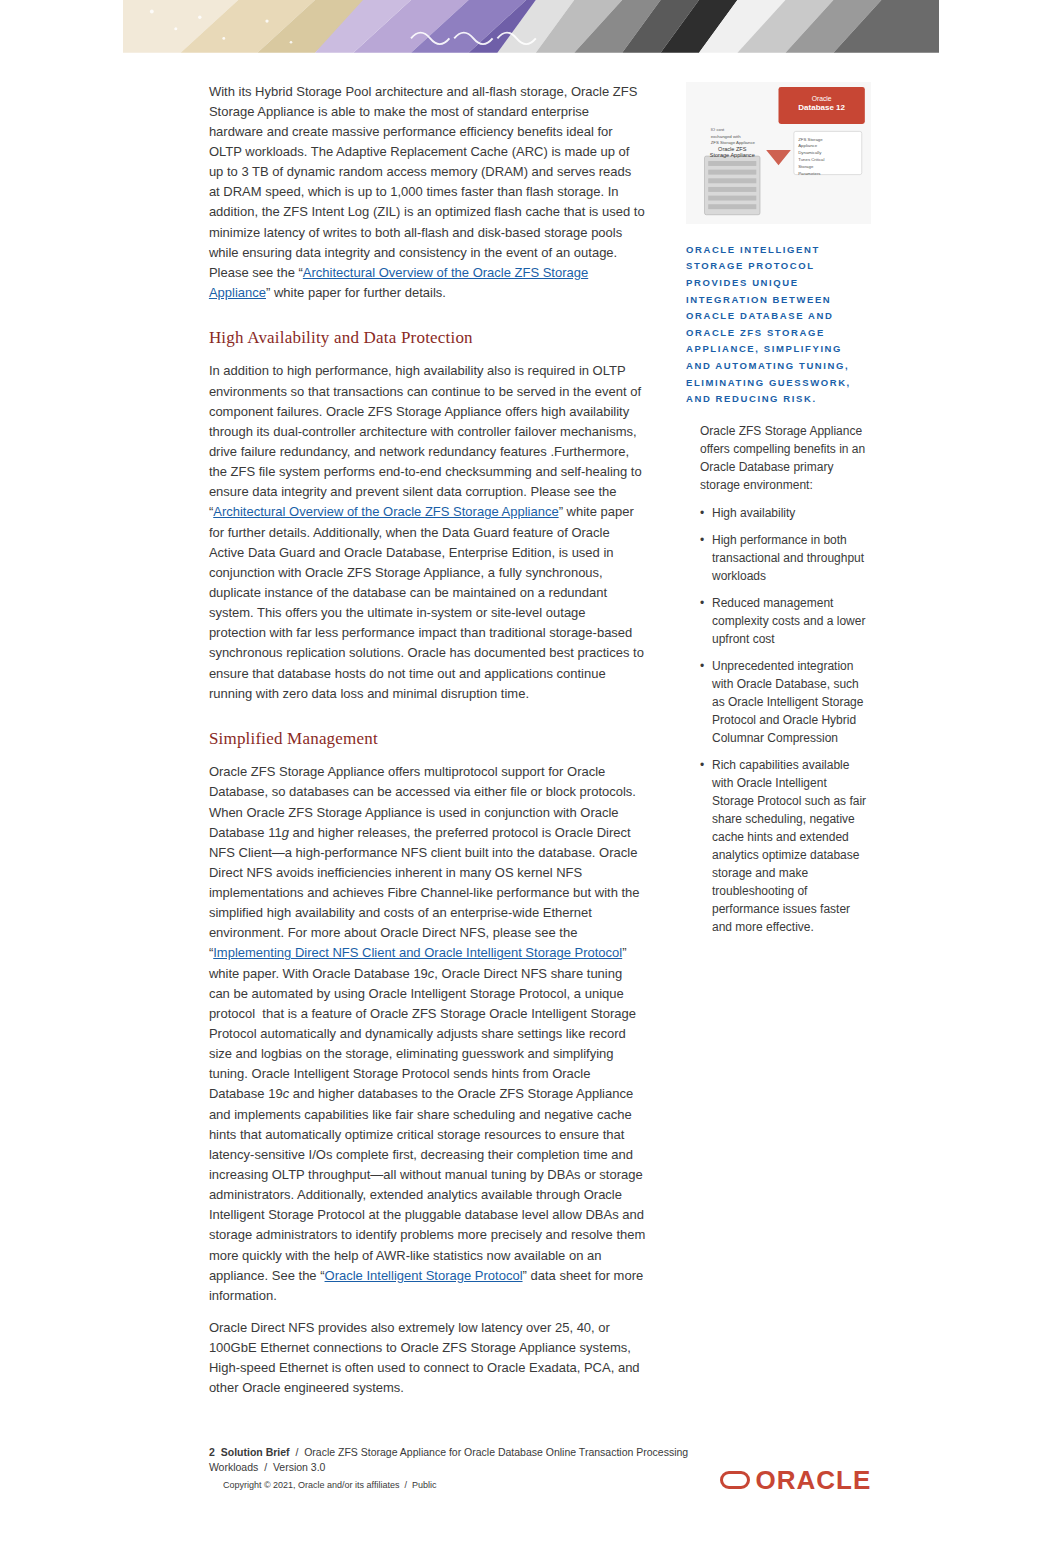With its Hybrid Storage Pool architecture and all-flash storage, Oracle ZFS Storage Appliance is able to make the most of standard enterprise hardware and create massive performance efficiency benefits ideal for OLTP workloads. The Adaptive Replacement Cache (ARC) is made up of up to 3 TB of dynamic random access memory (DRAM) and serves reads at DRAM speed, which is up to 1,000 times faster than flash storage. In addition, the ZFS Intent Log (ZIL) is an optimized flash cache that is used to minimize latency of writes to both all-flash and disk-based storage pools while ensuring data integrity and consistency in the event of an outage. Please see the “Architectural Overview of the Oracle ZFS Storage Appliance” white paper for further details.
High Availability and Data Protection
In addition to high performance, high availability also is required in OLTP environments so that transactions can continue to be served in the event of component failures. Oracle ZFS Storage Appliance offers high availability through its dual-controller architecture with controller failover mechanisms, drive failure redundancy, and network redundancy features .Furthermore, the ZFS file system performs end-to-end checksumming and self-healing to ensure data integrity and prevent silent data corruption. Please see the “Architectural Overview of the Oracle ZFS Storage Appliance” white paper for further details. Additionally, when the Data Guard feature of Oracle Active Data Guard and Oracle Database, Enterprise Edition, is used in conjunction with Oracle ZFS Storage Appliance, a fully synchronous, duplicate instance of the database can be maintained on a redundant system. This offers you the ultimate in-system or site-level outage protection with far less performance impact than traditional storage-based synchronous replication solutions. Oracle has documented best practices to ensure that database hosts do not time out and applications continue running with zero data loss and minimal disruption time.
Simplified Management
Oracle ZFS Storage Appliance offers multiprotocol support for Oracle Database, so databases can be accessed via either file or block protocols. When Oracle ZFS Storage Appliance is used in conjunction with Oracle Database 11g and higher releases, the preferred protocol is Oracle Direct NFS Client—a high-performance NFS client built into the database. Oracle Direct NFS avoids inefficiencies inherent in many OS kernel NFS implementations and achieves Fibre Channel-like performance but with the simplified high availability and costs of an enterprise-wide Ethernet environment. For more about Oracle Direct NFS, please see the “Implementing Direct NFS Client and Oracle Intelligent Storage Protocol” white paper. With Oracle Database 19c, Oracle Direct NFS share tuning can be automated by using Oracle Intelligent Storage Protocol, a unique protocol that is a feature of Oracle ZFS Storage Oracle Intelligent Storage Protocol automatically and dynamically adjusts share settings like record size and logbias on the storage, eliminating guesswork and simplifying tuning. Oracle Intelligent Storage Protocol sends hints from Oracle Database 19c and higher databases to the Oracle ZFS Storage Appliance and implements capabilities like fair share scheduling and negative cache hints that automatically optimize critical storage resources to ensure that latency-sensitive I/Os complete first, decreasing their completion time and increasing OLTP throughput—all without manual tuning by DBAs or storage administrators. Additionally, extended analytics available through Oracle Intelligent Storage Protocol at the pluggable database level allow DBAs and storage administrators to identify problems more precisely and resolve them more quickly with the help of AWR-like statistics now available on an appliance. See the “Oracle Intelligent Storage Protocol” data sheet for more information.
Oracle Direct NFS provides also extremely low latency over 25, 40, or 100GbE Ethernet connections to Oracle ZFS Storage Appliance systems, High-speed Ethernet is often used to connect to Oracle Exadata, PCA, and other Oracle engineered systems.
Oracle Intelligent Storage Protocol provides unique integration between Oracle Database and Oracle ZFS Storage Appliance, simplifying and automating tuning, eliminating guesswork, and reducing risk.
Oracle ZFS Storage Appliance offers compelling benefits in an Oracle Database primary storage environment:
High availability
High performance in both transactional and throughput workloads
Reduced management complexity costs and a lower upfront cost
Unprecedented integration with Oracle Database, such as Oracle Intelligent Storage Protocol and Oracle Hybrid Columnar Compression
Rich capabilities available with Oracle Intelligent Storage Protocol such as fair share scheduling, negative cache hints and extended analytics optimize database storage and make troubleshooting of performance issues faster and more effective.
2 Solution Brief / Oracle ZFS Storage Appliance for Oracle Database Online Transaction Processing Workloads / Version 3.0
Copyright © 2021, Oracle and/or its affiliates / Public
ORACLE